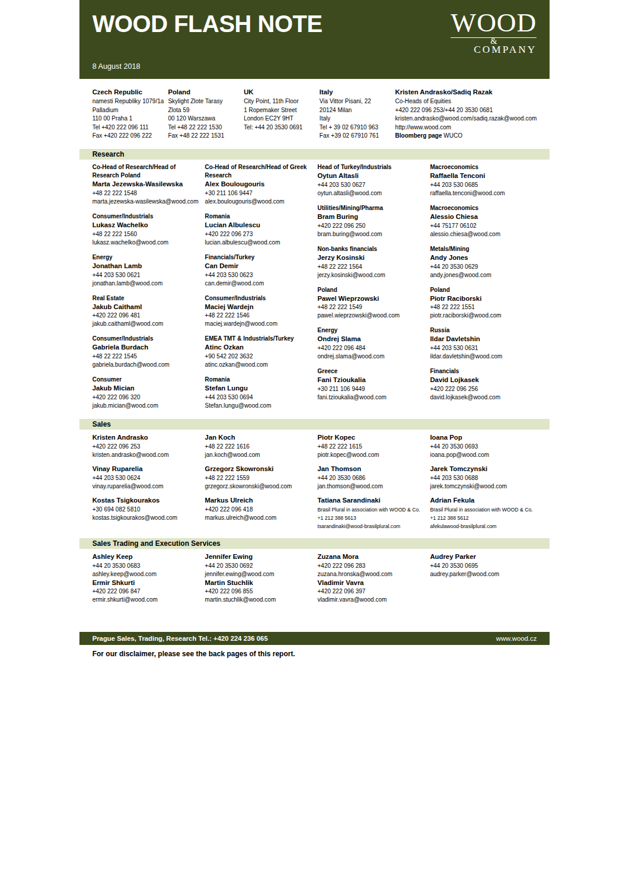WOOD FLASH NOTE
WOOD
&
COMPANY
8 August 2018
Czech Republic
namesti Republiky 1079/1a
Palladium
110 00 Praha 1
Tel +420 222 096 111
Fax +420 222 096 222
Poland
Skylight Zlote Tarasy
Zlota 59
00 120 Warszawa
Tel +48 22 222 1530
Fax +48 22 222 1531
UK
City Point, 11th Floor
1 Ropemaker Street
London EC2Y 9HT
Tel: +44 20 3530 0691
Italy
Via Vittor Pisani, 22
20124 Milan
Italy
Tel + 39 02 67910 963
Fax +39 02 67910 761
Kristen Andrasko/Sadiq Razak
Co-Heads of Equities
+420 222 096 253/+44 20 3530 0681
kristen.andrasko@wood.com/sadiq.razak@wood.com
http://www.wood.com
Bloomberg page WUCO
Research
Co-Head of Research/Head of Research Poland
Marta Jezewska-Wasilewska
+48 22 222 1548
marta.jezewska-wasilewska@wood.com
Consumer/Industrials
Lukasz Wachelko
+48 22 222 1560
lukasz.wachelko@wood.com
Energy
Jonathan Lamb
+44 203 530 0621
jonathan.lamb@wood.com
Real Estate
Jakub Caithaml
+420 222 096 481
jakub.caithaml@wood.com
Consumer/Industrials
Gabriela Burdach
+48 22 222 1545
gabriela.burdach@wood.com
Consumer
Jakub Mician
+420 222 096 320
jakub.mician@wood.com
Co-Head of Research/Head of Greek Research
Alex Boulougouris
+30 211 106 9447
alex.boulougouris@wood.com
Romania
Lucian Albulescu
+420 222 096 273
lucian.albulescu@wood.com
Financials/Turkey
Can Demir
+44 203 530 0623
can.demir@wood.com
Consumer/Industrials
Maciej Wardejn
+48 22 222 1546
maciej.wardejn@wood.com
EMEA TMT & Industrials/Turkey
Atinc Ozkan
+90 542 202 3632
atinc.ozkan@wood.com
Romania
Stefan Lungu
+44 203 530 0694
Stefan.lungu@wood.com
Head of Turkey/Industrials
Oytun Altasli
+44 203 530 0627
oytun.altasli@wood.com
Utilities/Mining/Pharma
Bram Buring
+420 222 096 250
bram.buring@wood.com
Non-banks financials
Jerzy Kosinski
+48 22 222 1564
jerzy.kosinski@wood.com
Poland
Pawel Wieprzowski
+48 22 222 1549
pawel.wieprzowski@wood.com
Energy
Ondrej Slama
+420 222 096 484
ondrej.slama@wood.com
Greece
Fani Tzioukalia
+30 211 106 9449
fani.tzioukalia@wood.com
Macroeconomics
Raffaella Tenconi
+44 203 530 0685
raffaella.tenconi@wood.com
Macroeconomics
Alessio Chiesa
+44 75177 06102
alessio.chiesa@wood.com
Metals/Mining
Andy Jones
+44 20 3530 0629
andy.jones@wood.com
Poland
Piotr Raciborski
+48 22 222 1551
piotr.raciborski@wood.com
Russia
Ildar Davletshin
+44 203 530 0631
ildar.davletshin@wood.com
Financials
David Lojkasek
+420 222 096 256
david.lojkasek@wood.com
Sales
Kristen Andrasko
+420 222 096 253
kristen.andrasko@wood.com
Vinay Ruparelia
+44 203 530 0624
vinay.ruparelia@wood.com
Kostas Tsigkourakos
+30 694 082 5810
kostas.tsigkourakos@wood.com
Jan Koch
+48 22 222 1616
jan.koch@wood.com
Grzegorz Skowronski
+48 22 222 1559
grzegorz.skowronski@wood.com
Markus Ulreich
+420 222 096 418
markus.ulreich@wood.com
Piotr Kopec
+48 22 222 1615
piotr.kopec@wood.com
Jan Thomson
+44 20 3530 0686
jan.thomson@wood.com
Tatiana Sarandinaki
Brasil Plural in association with WOOD & Co.
+1 212 388 5613
tsarandinaki@wood-brasilplural.com
Ioana Pop
+44 20 3530 0693
ioana.pop@wood.com
Jarek Tomczynski
+44 203 530 0688
jarek.tomczynski@wood.com
Adrian Fekula
Brasil Plural in association with WOOD & Co.
+1 212 388 5612
afekulawood-brasilplural.com
Sales Trading and Execution Services
Ashley Keep
+44 20 3530 0683
ashley.keep@wood.com
Ermir Shkurti
+420 222 096 847
ermir.shkurti@wood.com
Jennifer Ewing
+44 20 3530 0692
jennifer.ewing@wood.com
Martin Stuchlik
+420 222 096 855
martin.stuchlik@wood.com
Zuzana Mora
+420 222 096 283
zuzana.hronska@wood.com
Vladimir Vavra
+420 222 096 397
vladimir.vavra@wood.com
Audrey Parker
+44 20 3530 0695
audrey.parker@wood.com
Prague Sales, Trading, Research Tel.: +420 224 236 065 www.wood.cz
For our disclaimer, please see the back pages of this report.